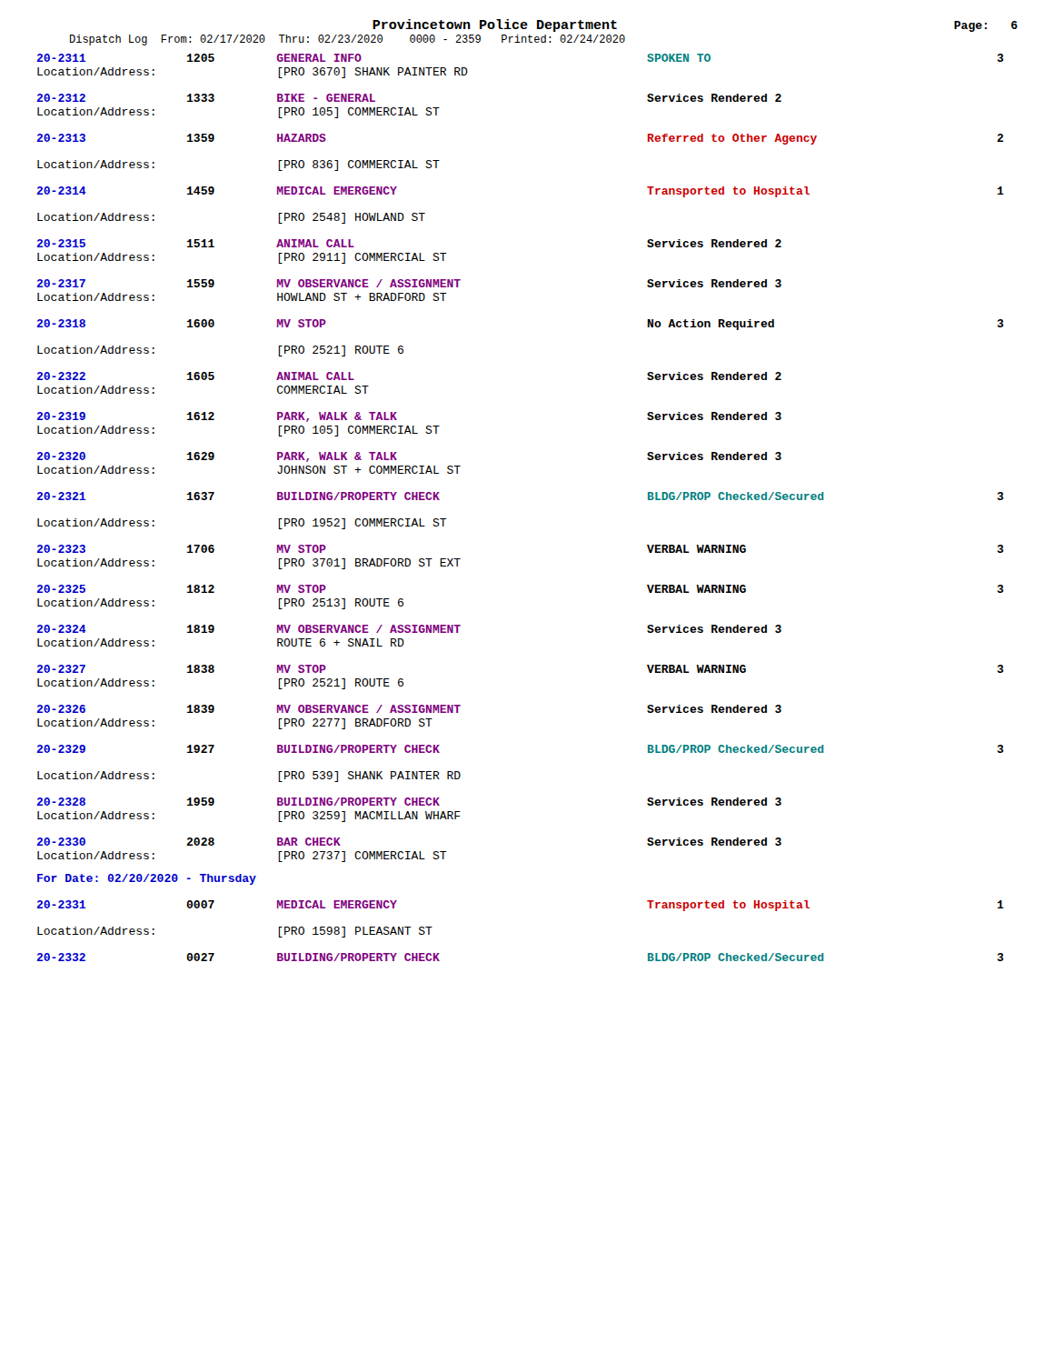Provincetown Police Department
Page: 6
Dispatch Log From: 02/17/2020 Thru: 02/23/2020 0000 - 2359 Printed: 02/24/2020
| 20-2311 | 1205 | GENERAL INFO | | SPOKEN TO | 3 |
| Location/Address: | [PRO 3670] SHANK PAINTER RD |
| 20-2312 | 1333 | BIKE - GENERAL | | Services Rendered 2 | |
| Location/Address: | [PRO 105] COMMERCIAL ST |
| 20-2313 | 1359 | HAZARDS | | Referred to Other Agency | 2 |
| Location/Address: | [PRO 836] COMMERCIAL ST |
| 20-2314 | 1459 | MEDICAL EMERGENCY | | Transported to Hospital | 1 |
| Location/Address: | [PRO 2548] HOWLAND ST |
| 20-2315 | 1511 | ANIMAL CALL | | Services Rendered 2 | |
| Location/Address: | [PRO 2911] COMMERCIAL ST |
| 20-2317 | 1559 | MV OBSERVANCE / ASSIGNMENT | | Services Rendered 3 | |
| Location/Address: | HOWLAND ST + BRADFORD ST |
| 20-2318 | 1600 | MV STOP | | No Action Required | 3 |
| Location/Address: | [PRO 2521] ROUTE 6 |
| 20-2322 | 1605 | ANIMAL CALL | | Services Rendered 2 | |
| Location/Address: | COMMERCIAL ST |
| 20-2319 | 1612 | PARK, WALK & TALK | | Services Rendered 3 | |
| Location/Address: | [PRO 105] COMMERCIAL ST |
| 20-2320 | 1629 | PARK, WALK & TALK | | Services Rendered 3 | |
| Location/Address: | JOHNSON ST + COMMERCIAL ST |
| 20-2321 | 1637 | BUILDING/PROPERTY CHECK | | BLDG/PROP Checked/Secured | 3 |
| Location/Address: | [PRO 1952] COMMERCIAL ST |
| 20-2323 | 1706 | MV STOP | | VERBAL WARNING | 3 |
| Location/Address: | [PRO 3701] BRADFORD ST EXT |
| 20-2325 | 1812 | MV STOP | | VERBAL WARNING | 3 |
| Location/Address: | [PRO 2513] ROUTE 6 |
| 20-2324 | 1819 | MV OBSERVANCE / ASSIGNMENT | | Services Rendered 3 | |
| Location/Address: | ROUTE 6 + SNAIL RD |
| 20-2327 | 1838 | MV STOP | | VERBAL WARNING | 3 |
| Location/Address: | [PRO 2521] ROUTE 6 |
| 20-2326 | 1839 | MV OBSERVANCE / ASSIGNMENT | | Services Rendered 3 | |
| Location/Address: | [PRO 2277] BRADFORD ST |
| 20-2329 | 1927 | BUILDING/PROPERTY CHECK | | BLDG/PROP Checked/Secured | 3 |
| Location/Address: | [PRO 539] SHANK PAINTER RD |
| 20-2328 | 1959 | BUILDING/PROPERTY CHECK | | Services Rendered 3 | |
| Location/Address: | [PRO 3259] MACMILLAN WHARF |
| 20-2330 | 2028 | BAR CHECK | | Services Rendered 3 | |
| Location/Address: | [PRO 2737] COMMERCIAL ST |
| For Date: 02/20/2020 - Thursday |
| 20-2331 | 0007 | MEDICAL EMERGENCY | | Transported to Hospital | 1 |
| Location/Address: | [PRO 1598] PLEASANT ST |
| 20-2332 | 0027 | BUILDING/PROPERTY CHECK | | BLDG/PROP Checked/Secured | 3 |